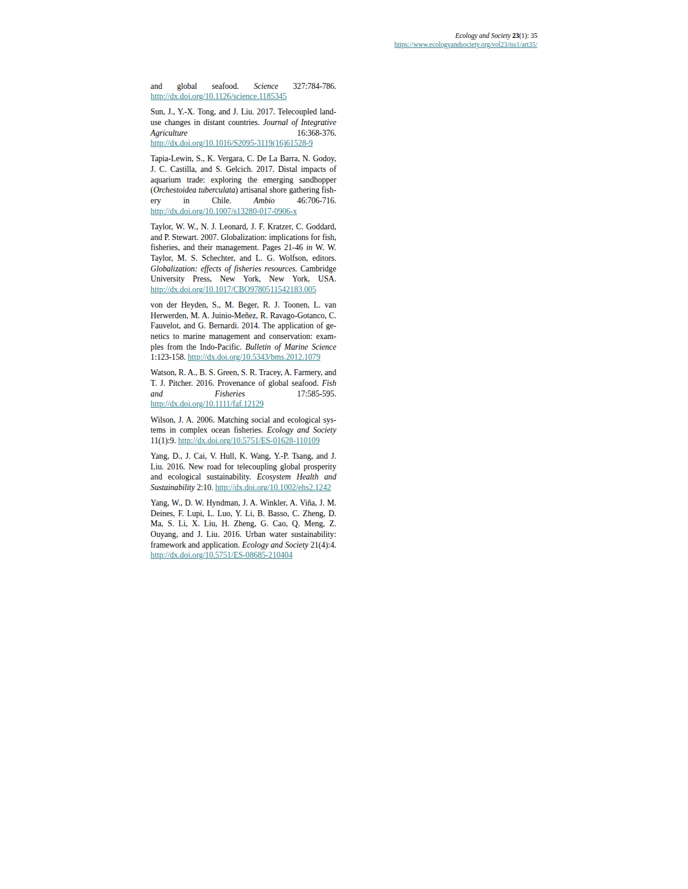Ecology and Society 23(1): 35 https://www.ecologyandsociety.org/vol23/iss1/art35/
and global seafood. Science 327:784-786. http://dx.doi.org/10.1126/science.1185345
Sun, J., Y.-X. Tong, and J. Liu. 2017. Telecoupled land-use changes in distant countries. Journal of Integrative Agriculture 16:368-376. http://dx.doi.org/10.1016/S2095-3119(16)61528-9
Tapia-Lewin, S., K. Vergara, C. De La Barra, N. Godoy, J. C. Castilla, and S. Gelcich. 2017. Distal impacts of aquarium trade: exploring the emerging sandhopper (Orchestoidea tuberculata) artisanal shore gathering fishery in Chile. Ambio 46:706-716. http://dx.doi.org/10.1007/s13280-017-0906-x
Taylor, W. W., N. J. Leonard, J. F. Kratzer, C. Goddard, and P. Stewart. 2007. Globalization: implications for fish, fisheries, and their management. Pages 21-46 in W. W. Taylor, M. S. Schechter, and L. G. Wolfson, editors. Globalization: effects of fisheries resources. Cambridge University Press, New York, New York, USA. http://dx.doi.org/10.1017/CBO9780511542183.005
von der Heyden, S., M. Beger, R. J. Toonen, L. van Herwerden, M. A. Juinio-Meñez, R. Ravago-Gotanco, C. Fauvelot, and G. Bernardi. 2014. The application of genetics to marine management and conservation: examples from the Indo-Pacific. Bulletin of Marine Science 1:123-158. http://dx.doi.org/10.5343/bms.2012.1079
Watson, R. A., B. S. Green, S. R. Tracey, A. Farmery, and T. J. Pitcher. 2016. Provenance of global seafood. Fish and Fisheries 17:585-595. http://dx.doi.org/10.1111/faf.12129
Wilson, J. A. 2006. Matching social and ecological systems in complex ocean fisheries. Ecology and Society 11(1):9. http://dx.doi.org/10.5751/ES-01628-110109
Yang, D., J. Cai, V. Hull, K. Wang, Y.-P. Tsang, and J. Liu. 2016. New road for telecoupling global prosperity and ecological sustainability. Ecosystem Health and Sustainability 2:10. http://dx.doi.org/10.1002/ehs2.1242
Yang, W., D. W. Hyndman, J. A. Winkler, A. Viña, J. M. Deines, F. Lupi, L. Luo, Y. Li, B. Basso, C. Zheng, D. Ma, S. Li, X. Liu, H. Zheng, G. Cao, Q. Meng, Z. Ouyang, and J. Liu. 2016. Urban water sustainability: framework and application. Ecology and Society 21(4):4. http://dx.doi.org/10.5751/ES-08685-210404